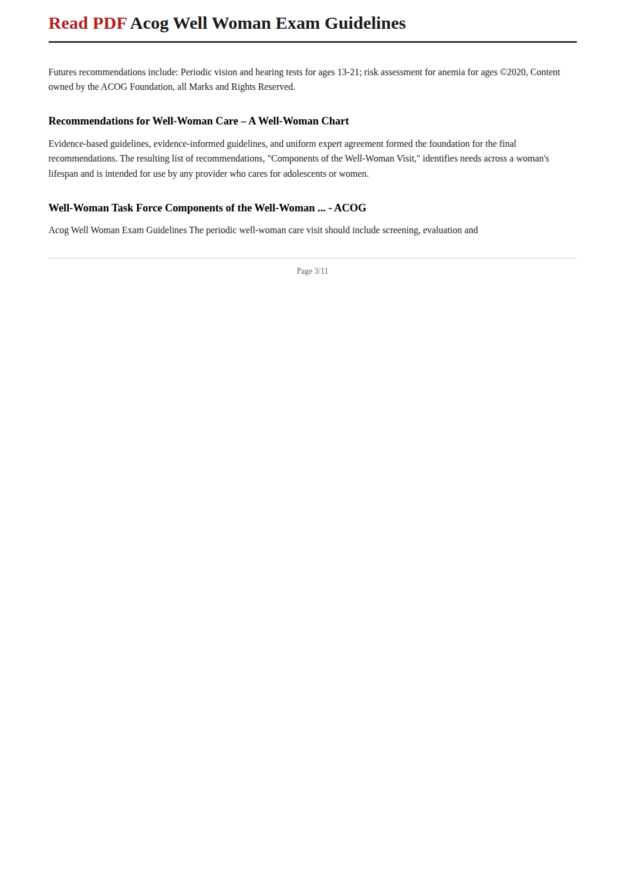Read PDF Acog Well Woman Exam Guidelines
Futures recommendations include: Periodic vision and hearing tests for ages 13-21; risk assessment for anemia for ages ©2020, Content owned by the ACOG Foundation, all Marks and Rights Reserved.
Recommendations for Well-Woman Care – A Well-Woman Chart
Evidence-based guidelines, evidence-informed guidelines, and uniform expert agreement formed the foundation for the final recommendations. The resulting list of recommendations, "Components of the Well-Woman Visit," identifies needs across a woman's lifespan and is intended for use by any provider who cares for adolescents or women.
Well-Woman Task Force Components of the Well-Woman ... - ACOG
Acog Well Woman Exam Guidelines The periodic well-woman care visit should include screening, evaluation and
Page 3/11